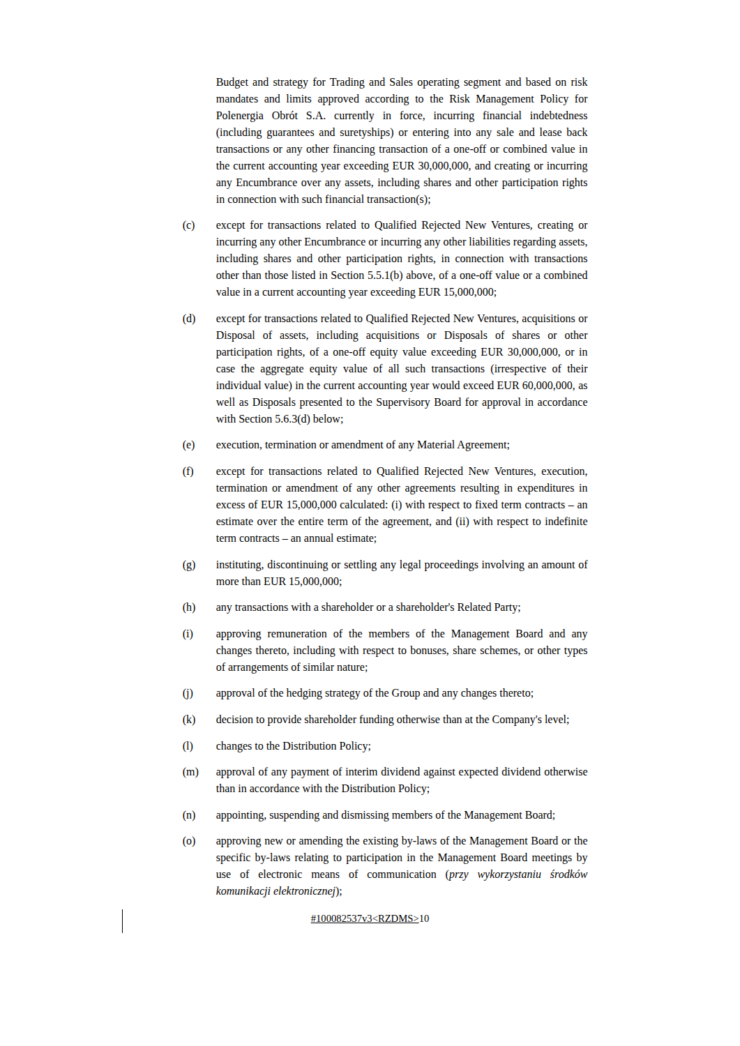Budget and strategy for Trading and Sales operating segment and based on risk mandates and limits approved according to the Risk Management Policy for Polenergia Obrót S.A. currently in force, incurring financial indebtedness (including guarantees and suretyships) or entering into any sale and lease back transactions or any other financing transaction of a one-off or combined value in the current accounting year exceeding EUR 30,000,000, and creating or incurring any Encumbrance over any assets, including shares and other participation rights in connection with such financial transaction(s);
(c)
except for transactions related to Qualified Rejected New Ventures, creating or incurring any other Encumbrance or incurring any other liabilities regarding assets, including shares and other participation rights, in connection with transactions other than those listed in Section 5.5.1(b) above, of a one-off value or a combined value in a current accounting year exceeding EUR 15,000,000;
(d)
except for transactions related to Qualified Rejected New Ventures, acquisitions or Disposal of assets, including acquisitions or Disposals of shares or other participation rights, of a one-off equity value exceeding EUR 30,000,000, or in case the aggregate equity value of all such transactions (irrespective of their individual value) in the current accounting year would exceed EUR 60,000,000, as well as Disposals presented to the Supervisory Board for approval in accordance with Section 5.6.3(d) below;
(e)
execution, termination or amendment of any Material Agreement;
(f)
except for transactions related to Qualified Rejected New Ventures, execution, termination or amendment of any other agreements resulting in expenditures in excess of EUR 15,000,000 calculated: (i) with respect to fixed term contracts – an estimate over the entire term of the agreement, and (ii) with respect to indefinite term contracts – an annual estimate;
(g)
instituting, discontinuing or settling any legal proceedings involving an amount of more than EUR 15,000,000;
(h)
any transactions with a shareholder or a shareholder's Related Party;
(i)
approving remuneration of the members of the Management Board and any changes thereto, including with respect to bonuses, share schemes, or other types of arrangements of similar nature;
(j)
approval of the hedging strategy of the Group and any changes thereto;
(k)
decision to provide shareholder funding otherwise than at the Company's level;
(l)
changes to the Distribution Policy;
(m)
approval of any payment of interim dividend against expected dividend otherwise than in accordance with the Distribution Policy;
(n)
appointing, suspending and dismissing members of the Management Board;
(o)
approving new or amending the existing by-laws of the Management Board or the specific by-laws relating to participation in the Management Board meetings by use of electronic means of communication (przy wykorzystaniu środków komunikacji elektronicznej);
#100082537v3<RZDMS>10